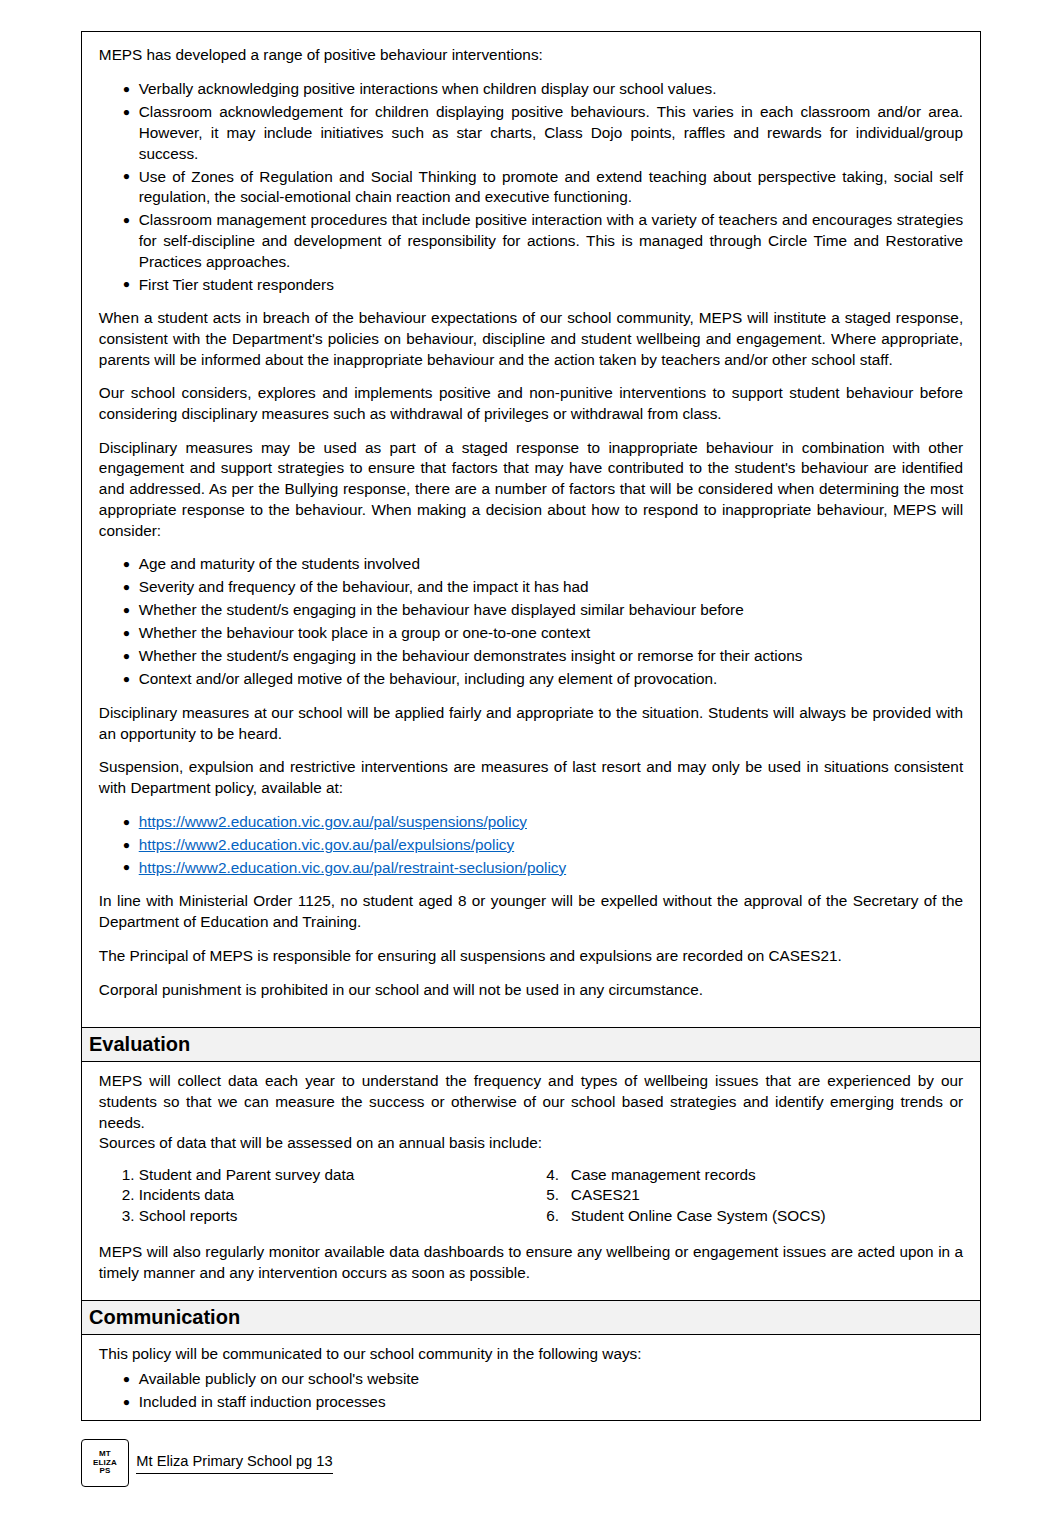MEPS has developed a range of positive behaviour interventions:
Verbally acknowledging positive interactions when children display our school values.
Classroom acknowledgement for children displaying positive behaviours. This varies in each classroom and/or area. However, it may include initiatives such as star charts, Class Dojo points, raffles and rewards for individual/group success.
Use of Zones of Regulation and Social Thinking to promote and extend teaching about perspective taking, social self regulation, the social-emotional chain reaction and executive functioning.
Classroom management procedures that include positive interaction with a variety of teachers and encourages strategies for self-discipline and development of responsibility for actions. This is managed through Circle Time and Restorative Practices approaches.
First Tier student responders
When a student acts in breach of the behaviour expectations of our school community, MEPS will institute a staged response, consistent with the Department's policies on behaviour, discipline and student wellbeing and engagement. Where appropriate, parents will be informed about the inappropriate behaviour and the action taken by teachers and/or other school staff.
Our school considers, explores and implements positive and non-punitive interventions to support student behaviour before considering disciplinary measures such as withdrawal of privileges or withdrawal from class.
Disciplinary measures may be used as part of a staged response to inappropriate behaviour in combination with other engagement and support strategies to ensure that factors that may have contributed to the student's behaviour are identified and addressed. As per the Bullying response, there are a number of factors that will be considered when determining the most appropriate response to the behaviour. When making a decision about how to respond to inappropriate behaviour, MEPS will consider:
Age and maturity of the students involved
Severity and frequency of the behaviour, and the impact it has had
Whether the student/s engaging in the behaviour have displayed similar behaviour before
Whether the behaviour took place in a group or one-to-one context
Whether the student/s engaging in the behaviour demonstrates insight or remorse for their actions
Context and/or alleged motive of the behaviour, including any element of provocation.
Disciplinary measures at our school will be applied fairly and appropriate to the situation. Students will always be provided with an opportunity to be heard.
Suspension, expulsion and restrictive interventions are measures of last resort and may only be used in situations consistent with Department policy, available at:
https://www2.education.vic.gov.au/pal/suspensions/policy
https://www2.education.vic.gov.au/pal/expulsions/policy
https://www2.education.vic.gov.au/pal/restraint-seclusion/policy
In line with Ministerial Order 1125, no student aged 8 or younger will be expelled without the approval of the Secretary of the Department of Education and Training.
The Principal of MEPS is responsible for ensuring all suspensions and expulsions are recorded on CASES21.
Corporal punishment is prohibited in our school and will not be used in any circumstance.
Evaluation
MEPS will collect data each year to understand the frequency and types of wellbeing issues that are experienced by our students so that we can measure the success or otherwise of our school based strategies and identify emerging trends or needs.
Sources of data that will be assessed on an annual basis include:
| Student and Parent survey data Incidents data School reports | Case management records CASES21 Student Online Case System (SOCS) |
MEPS will also regularly monitor available data dashboards to ensure any wellbeing or engagement issues are acted upon in a timely manner and any intervention occurs as soon as possible.
Communication
This policy will be communicated to our school community in the following ways:
Available publicly on our school's website
Included in staff induction processes
MT
ELIZA
PS
Mt Eliza Primary School pg 13